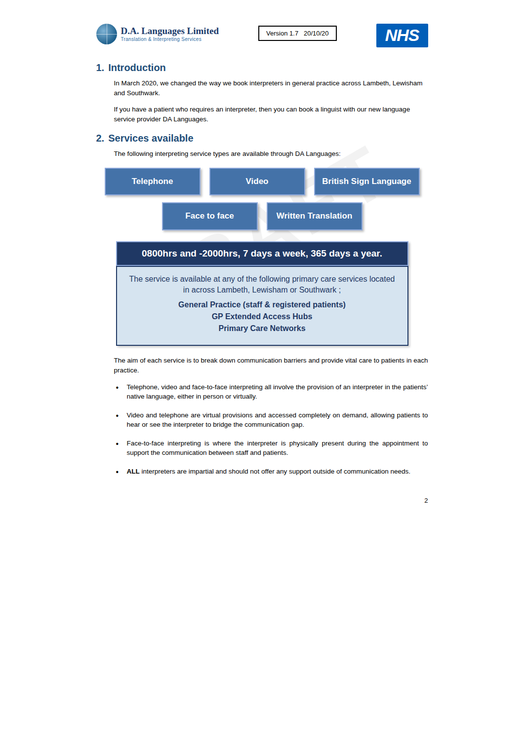DRAFT
D.A. Languages Limited
Translation & Interpreting Services
Version 1.7 20/10/20
NHS
1. Introduction
In March 2020, we changed the way we book interpreters in general practice across Lambeth, Lewisham and Southwark.
If you have a patient who requires an interpreter, then you can book a linguist with our new language service provider DA Languages.
2. Services available
The following interpreting service types are available through DA Languages:
Telephone
Video
British Sign Language
Face to face
Written Translation
0800hrs and -2000hrs, 7 days a week, 365 days a year.
The service is available at any of the following primary care services located in across Lambeth, Lewisham or Southwark ;
General Practice (staff & registered patients)
GP Extended Access Hubs
Primary Care Networks
The aim of each service is to break down communication barriers and provide vital care to patients in each practice.
Telephone, video and face-to-face interpreting all involve the provision of an interpreter in the patients’ native language, either in person or virtually.
Video and telephone are virtual provisions and accessed completely on demand, allowing patients to hear or see the interpreter to bridge the communication gap.
Face-to-face interpreting is where the interpreter is physically present during the appointment to support the communication between staff and patients.
ALL interpreters are impartial and should not offer any support outside of communication needs.
2